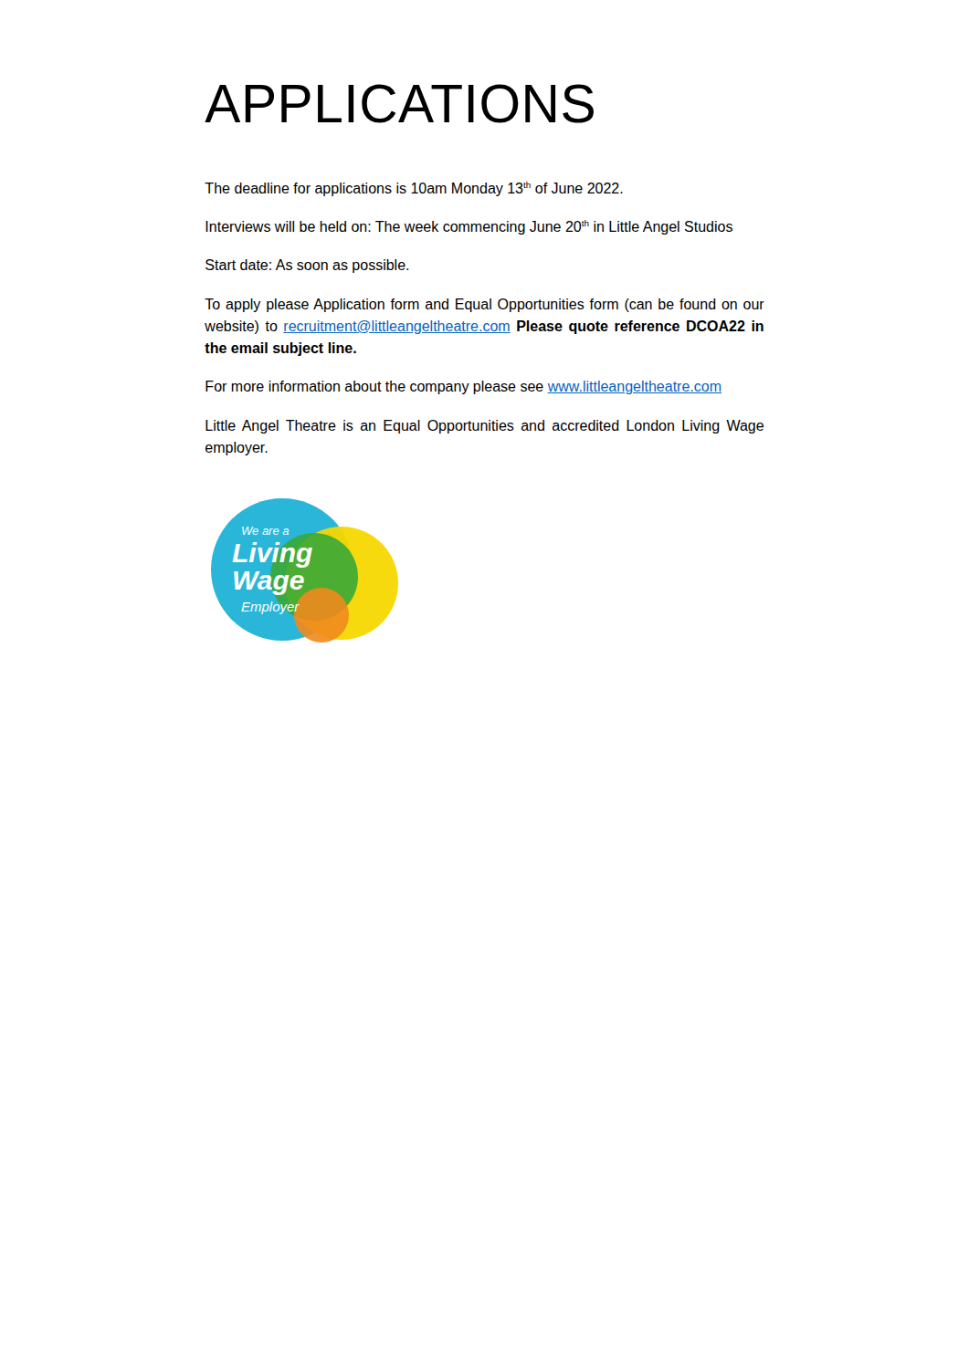APPLICATIONS
The deadline for applications is 10am Monday 13th of June 2022.
Interviews will be held on: The week commencing June 20th in Little Angel Studios
Start date: As soon as possible.
To apply please Application form and Equal Opportunities form (can be found on our website) to recruitment@littleangeltheatre.com Please quote reference DCOA22 in the email subject line.
For more information about the company please see www.littleangeltheatre.com
Little Angel Theatre is an Equal Opportunities and accredited London Living Wage employer.
We are a Living Wage Employer We are a Living Wage Employer